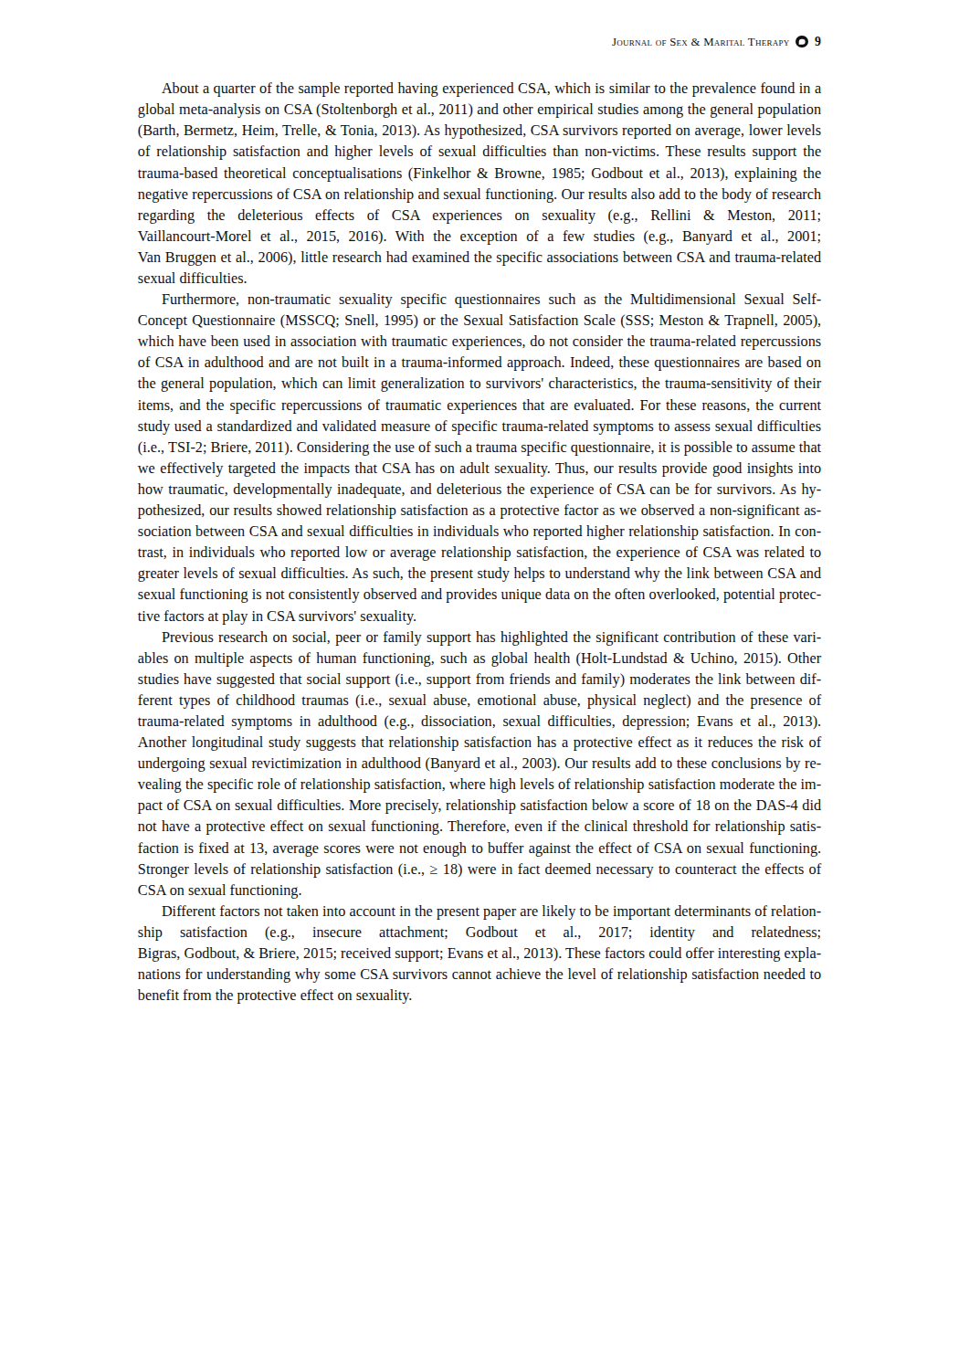Journal of Sex & Marital Therapy 9
About a quarter of the sample reported having experienced CSA, which is similar to the prevalence found in a global meta-analysis on CSA (Stoltenborgh et al., 2011) and other empirical studies among the general population (Barth, Bermetz, Heim, Trelle, & Tonia, 2013). As hypothesized, CSA survivors reported on average, lower levels of relationship satisfaction and higher levels of sexual difficulties than non-victims. These results support the trauma-based theoretical conceptualisations (Finkelhor & Browne, 1985; Godbout et al., 2013), explaining the negative repercussions of CSA on relationship and sexual functioning. Our results also add to the body of research regarding the deleterious effects of CSA experiences on sexuality (e.g., Rellini & Meston, 2011; Vaillancourt-Morel et al., 2015, 2016). With the exception of a few studies (e.g., Banyard et al., 2001; Van Bruggen et al., 2006), little research had examined the specific associations between CSA and trauma-related sexual difficulties.
Furthermore, non-traumatic sexuality specific questionnaires such as the Multidimensional Sexual Self-Concept Questionnaire (MSSCQ; Snell, 1995) or the Sexual Satisfaction Scale (SSS; Meston & Trapnell, 2005), which have been used in association with traumatic experiences, do not consider the trauma-related repercussions of CSA in adulthood and are not built in a trauma-informed approach. Indeed, these questionnaires are based on the general population, which can limit generalization to survivors' characteristics, the trauma-sensitivity of their items, and the specific repercussions of traumatic experiences that are evaluated. For these reasons, the current study used a standardized and validated measure of specific trauma-related symptoms to assess sexual difficulties (i.e., TSI-2; Briere, 2011). Considering the use of such a trauma specific questionnaire, it is possible to assume that we effectively targeted the impacts that CSA has on adult sexuality. Thus, our results provide good insights into how traumatic, developmentally inadequate, and deleterious the experience of CSA can be for survivors. As hypothesized, our results showed relationship satisfaction as a protective factor as we observed a non-significant association between CSA and sexual difficulties in individuals who reported higher relationship satisfaction. In contrast, in individuals who reported low or average relationship satisfaction, the experience of CSA was related to greater levels of sexual difficulties. As such, the present study helps to understand why the link between CSA and sexual functioning is not consistently observed and provides unique data on the often overlooked, potential protective factors at play in CSA survivors' sexuality.
Previous research on social, peer or family support has highlighted the significant contribution of these variables on multiple aspects of human functioning, such as global health (Holt-Lundstad & Uchino, 2015). Other studies have suggested that social support (i.e., support from friends and family) moderates the link between different types of childhood traumas (i.e., sexual abuse, emotional abuse, physical neglect) and the presence of trauma-related symptoms in adulthood (e.g., dissociation, sexual difficulties, depression; Evans et al., 2013). Another longitudinal study suggests that relationship satisfaction has a protective effect as it reduces the risk of undergoing sexual revictimization in adulthood (Banyard et al., 2003). Our results add to these conclusions by revealing the specific role of relationship satisfaction, where high levels of relationship satisfaction moderate the impact of CSA on sexual difficulties. More precisely, relationship satisfaction below a score of 18 on the DAS-4 did not have a protective effect on sexual functioning. Therefore, even if the clinical threshold for relationship satisfaction is fixed at 13, average scores were not enough to buffer against the effect of CSA on sexual functioning. Stronger levels of relationship satisfaction (i.e., ≥ 18) were in fact deemed necessary to counteract the effects of CSA on sexual functioning.
Different factors not taken into account in the present paper are likely to be important determinants of relationship satisfaction (e.g., insecure attachment; Godbout et al., 2017; identity and relatedness; Bigras, Godbout, & Briere, 2015; received support; Evans et al., 2013). These factors could offer interesting explanations for understanding why some CSA survivors cannot achieve the level of relationship satisfaction needed to benefit from the protective effect on sexuality.